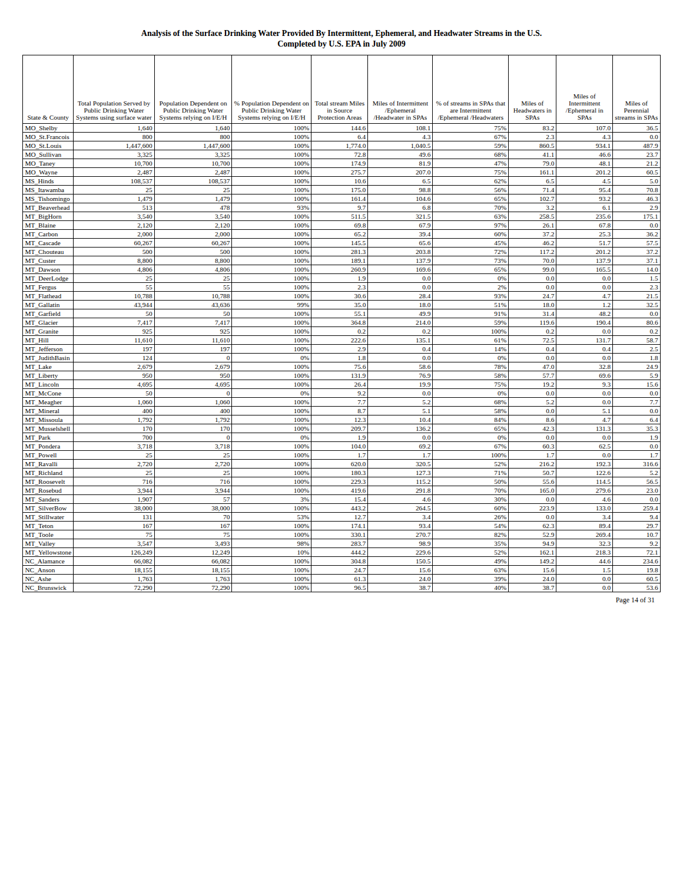Analysis of the Surface Drinking Water Provided By Intermittent, Ephemeral, and Headwater Streams in the U.S. Completed by U.S. EPA in July 2009
| State & County | Total Population Served by Public Drinking Water Systems using surface water | Population Dependent on Public Drinking Water Systems relying on I/E/H | % Population Dependent on Public Drinking Water Systems relying on I/E/H | Total stream Miles in Source Protection Areas | Miles of Intermittent /Ephemeral /Headwater in SPAs | % of streams in SPAs that are Intermittent /Ephemeral /Headwaters | Miles of Headwaters in SPAs | Miles of Intermittent /Ephemeral in SPAs | Miles of Perennial streams in SPAs |
| --- | --- | --- | --- | --- | --- | --- | --- | --- | --- |
| MO_Shelby | 1,640 | 1,640 | 100% | 144.6 | 108.1 | 75% | 83.2 | 107.0 | 36.5 |
| MO_St.Francois | 800 | 800 | 100% | 6.4 | 4.3 | 67% | 2.3 | 4.3 | 0.0 |
| MO_St.Louis | 1,447,600 | 1,447,600 | 100% | 1,774.0 | 1,040.5 | 59% | 860.5 | 934.1 | 487.9 |
| MO_Sullivan | 3,325 | 3,325 | 100% | 72.8 | 49.6 | 68% | 41.1 | 46.6 | 23.7 |
| MO_Taney | 10,700 | 10,700 | 100% | 174.9 | 81.9 | 47% | 79.0 | 48.1 | 21.2 |
| MO_Wayne | 2,487 | 2,487 | 100% | 275.7 | 207.0 | 75% | 161.1 | 201.2 | 60.5 |
| MS_Hinds | 108,537 | 108,537 | 100% | 10.6 | 6.5 | 62% | 6.5 | 4.5 | 5.0 |
| MS_Itawamba | 25 | 25 | 100% | 175.0 | 98.8 | 56% | 71.4 | 95.4 | 70.8 |
| MS_Tishomingo | 1,479 | 1,479 | 100% | 161.4 | 104.6 | 65% | 102.7 | 93.2 | 46.3 |
| MT_Beaverhead | 513 | 478 | 93% | 9.7 | 6.8 | 70% | 3.2 | 6.1 | 2.9 |
| MT_BigHorn | 3,540 | 3,540 | 100% | 511.5 | 321.5 | 63% | 258.5 | 235.6 | 175.1 |
| MT_Blaine | 2,120 | 2,120 | 100% | 69.8 | 67.9 | 97% | 26.1 | 67.8 | 0.0 |
| MT_Carbon | 2,000 | 2,000 | 100% | 65.2 | 39.4 | 60% | 37.2 | 25.3 | 36.2 |
| MT_Cascade | 60,267 | 60,267 | 100% | 145.5 | 65.6 | 45% | 46.2 | 51.7 | 57.5 |
| MT_Chouteau | 500 | 500 | 100% | 281.3 | 203.8 | 72% | 117.2 | 201.2 | 37.2 |
| MT_Custer | 8,800 | 8,800 | 100% | 189.1 | 137.9 | 73% | 70.0 | 137.9 | 37.1 |
| MT_Dawson | 4,806 | 4,806 | 100% | 260.9 | 169.6 | 65% | 99.0 | 165.5 | 14.0 |
| MT_DeerLodge | 25 | 25 | 100% | 1.9 | 0.0 | 0% | 0.0 | 0.0 | 1.5 |
| MT_Fergus | 55 | 55 | 100% | 2.3 | 0.0 | 2% | 0.0 | 0.0 | 2.3 |
| MT_Flathead | 10,788 | 10,788 | 100% | 30.6 | 28.4 | 93% | 24.7 | 4.7 | 21.5 |
| MT_Gallatin | 43,944 | 43,636 | 99% | 35.0 | 18.0 | 51% | 18.0 | 1.2 | 32.5 |
| MT_Garfield | 50 | 50 | 100% | 55.1 | 49.9 | 91% | 31.4 | 48.2 | 0.0 |
| MT_Glacier | 7,417 | 7,417 | 100% | 364.8 | 214.0 | 59% | 119.6 | 190.4 | 80.6 |
| MT_Granite | 925 | 925 | 100% | 0.2 | 0.2 | 100% | 0.2 | 0.0 | 0.2 |
| MT_Hill | 11,610 | 11,610 | 100% | 222.6 | 135.1 | 61% | 72.5 | 131.7 | 58.7 |
| MT_Jefferson | 197 | 197 | 100% | 2.9 | 0.4 | 14% | 0.4 | 0.4 | 2.5 |
| MT_JudithBasin | 124 | 0 | 0% | 1.8 | 0.0 | 0% | 0.0 | 0.0 | 1.8 |
| MT_Lake | 2,679 | 2,679 | 100% | 75.6 | 58.6 | 78% | 47.0 | 32.8 | 24.9 |
| MT_Liberty | 950 | 950 | 100% | 131.9 | 76.9 | 58% | 57.7 | 69.6 | 5.9 |
| MT_Lincoln | 4,695 | 4,695 | 100% | 26.4 | 19.9 | 75% | 19.2 | 9.3 | 15.6 |
| MT_McCone | 50 | 0 | 0% | 9.2 | 0.0 | 0% | 0.0 | 0.0 | 0.0 |
| MT_Meagher | 1,060 | 1,060 | 100% | 7.7 | 5.2 | 68% | 5.2 | 0.0 | 7.7 |
| MT_Mineral | 400 | 400 | 100% | 8.7 | 5.1 | 58% | 0.0 | 5.1 | 0.0 |
| MT_Missoula | 1,792 | 1,792 | 100% | 12.3 | 10.4 | 84% | 8.6 | 4.7 | 6.4 |
| MT_Musselshell | 170 | 170 | 100% | 209.7 | 136.2 | 65% | 42.3 | 131.3 | 35.3 |
| MT_Park | 700 | 0 | 0% | 1.9 | 0.0 | 0% | 0.0 | 0.0 | 1.9 |
| MT_Pondera | 3,718 | 3,718 | 100% | 104.0 | 69.2 | 67% | 60.3 | 62.5 | 0.0 |
| MT_Powell | 25 | 25 | 100% | 1.7 | 1.7 | 100% | 1.7 | 0.0 | 1.7 |
| MT_Ravalli | 2,720 | 2,720 | 100% | 620.0 | 320.5 | 52% | 216.2 | 192.3 | 316.6 |
| MT_Richland | 25 | 25 | 100% | 180.3 | 127.3 | 71% | 50.7 | 122.6 | 5.2 |
| MT_Roosevelt | 716 | 716 | 100% | 229.3 | 115.2 | 50% | 55.6 | 114.5 | 56.5 |
| MT_Rosebud | 3,944 | 3,944 | 100% | 419.6 | 291.8 | 70% | 165.0 | 279.6 | 23.0 |
| MT_Sanders | 1,907 | 57 | 3% | 15.4 | 4.6 | 30% | 0.0 | 4.6 | 0.0 |
| MT_SilverBow | 38,000 | 38,000 | 100% | 443.2 | 264.5 | 60% | 223.9 | 133.0 | 259.4 |
| MT_Stillwater | 131 | 70 | 53% | 12.7 | 3.4 | 26% | 0.0 | 3.4 | 9.4 |
| MT_Teton | 167 | 167 | 100% | 174.1 | 93.4 | 54% | 62.3 | 89.4 | 29.7 |
| MT_Toole | 75 | 75 | 100% | 330.1 | 270.7 | 82% | 52.9 | 269.4 | 10.7 |
| MT_Valley | 3,547 | 3,493 | 98% | 283.7 | 98.9 | 35% | 94.9 | 32.3 | 9.2 |
| MT_Yellowstone | 126,249 | 12,249 | 10% | 444.2 | 229.6 | 52% | 162.1 | 218.3 | 72.1 |
| NC_Alamance | 66,082 | 66,082 | 100% | 304.8 | 150.5 | 49% | 149.2 | 44.6 | 234.6 |
| NC_Anson | 18,155 | 18,155 | 100% | 24.7 | 15.6 | 63% | 15.6 | 1.5 | 19.8 |
| NC_Ashe | 1,763 | 1,763 | 100% | 61.3 | 24.0 | 39% | 24.0 | 0.0 | 60.5 |
| NC_Brunswick | 72,290 | 72,290 | 100% | 96.5 | 38.7 | 40% | 38.7 | 0.0 | 53.6 |
Page 14 of 31